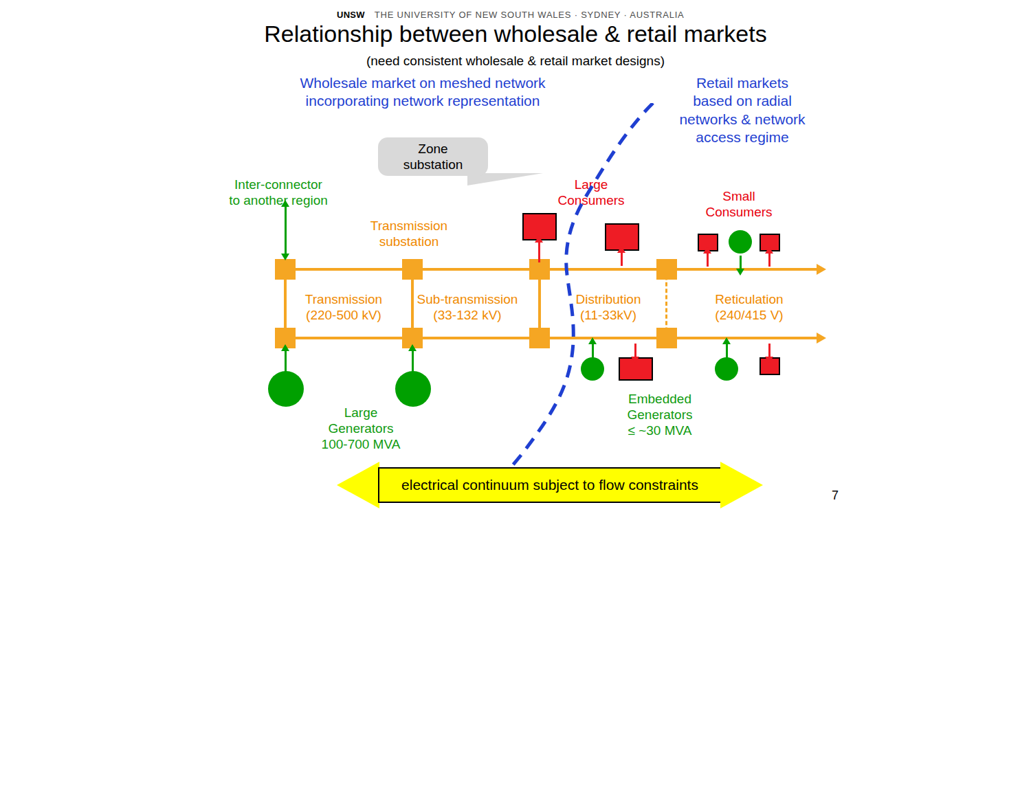UNSWTHE UNIVERSITY OF NEW SOUTH WALES · SYDNEY · AUSTRALIA
Relationship between wholesale & retail markets
(need consistent wholesale & retail market designs)
Wholesale market on meshed network
incorporating network representation
Retail markets
based on radial
networks & network
access regime
Zone
substation
Inter-connector
to another region
Transmission
substation
Large
Consumers
Small
Consumers
Transmission
(220-500 kV)
Sub-transmission
(33-132 kV)
Distribution
(11-33kV)
Reticulation
(240/415 V)
Large
Generators
100-700 MVA
Embedded
Generators
≤ ~30 MVA
electrical continuum subject to flow constraints
7